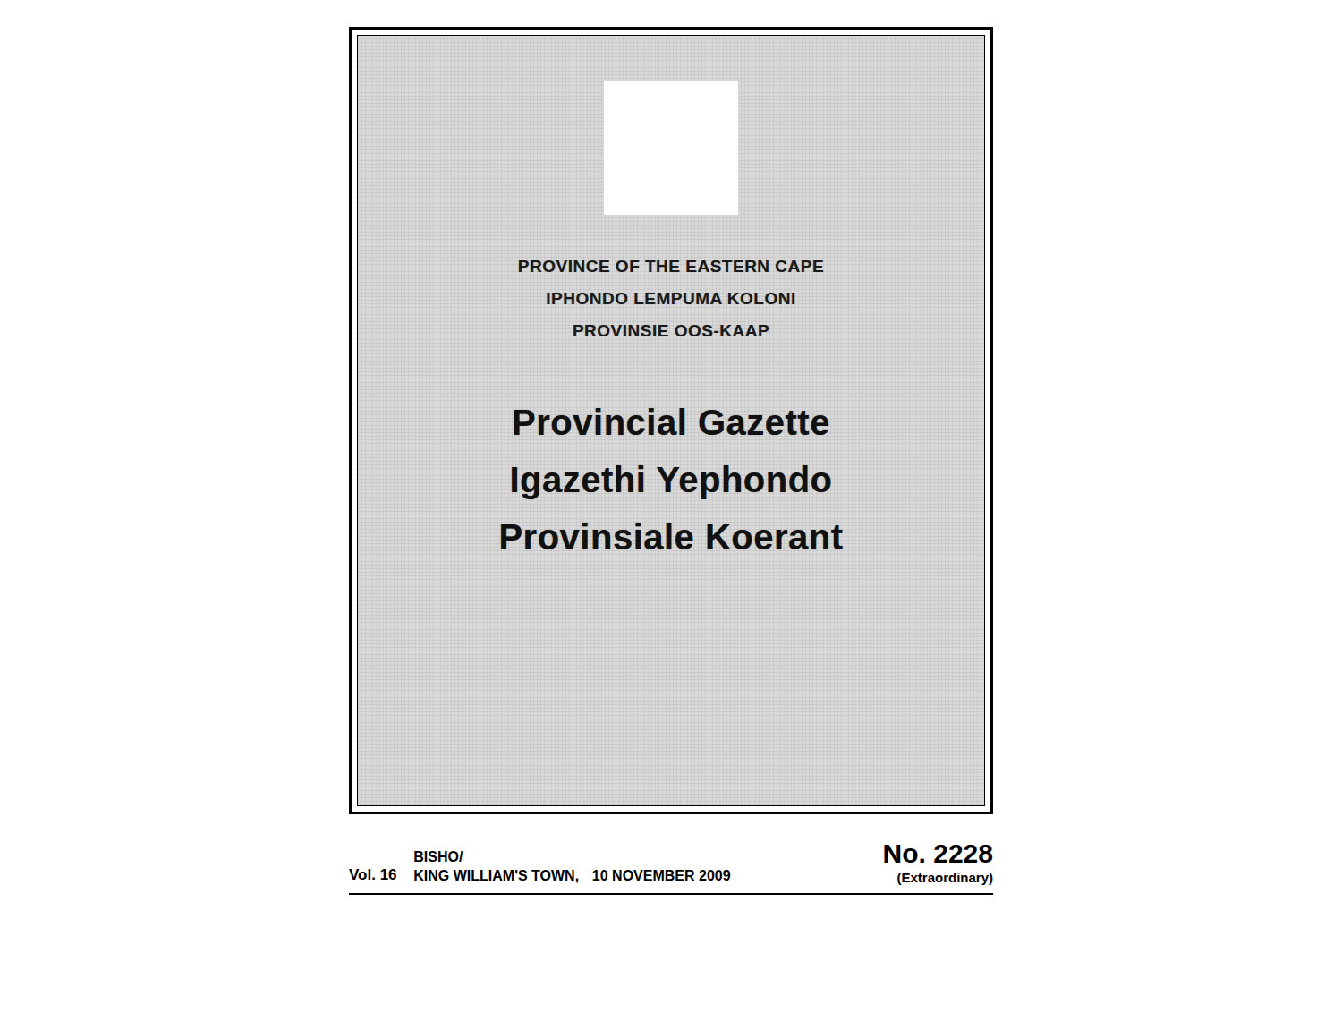PROVINCE OF THE EASTERN CAPE
IPHONDO LEMPUMA KOLONI
PROVINSIE OOS-KAAP
Provincial Gazette
Igazethi Yephondo
Provinsiale Koerant
Vol. 16 BISHO/
KING WILLIAM'S TOWN, 10 NOVEMBER 2009
No. 2228
(Extraordinary)